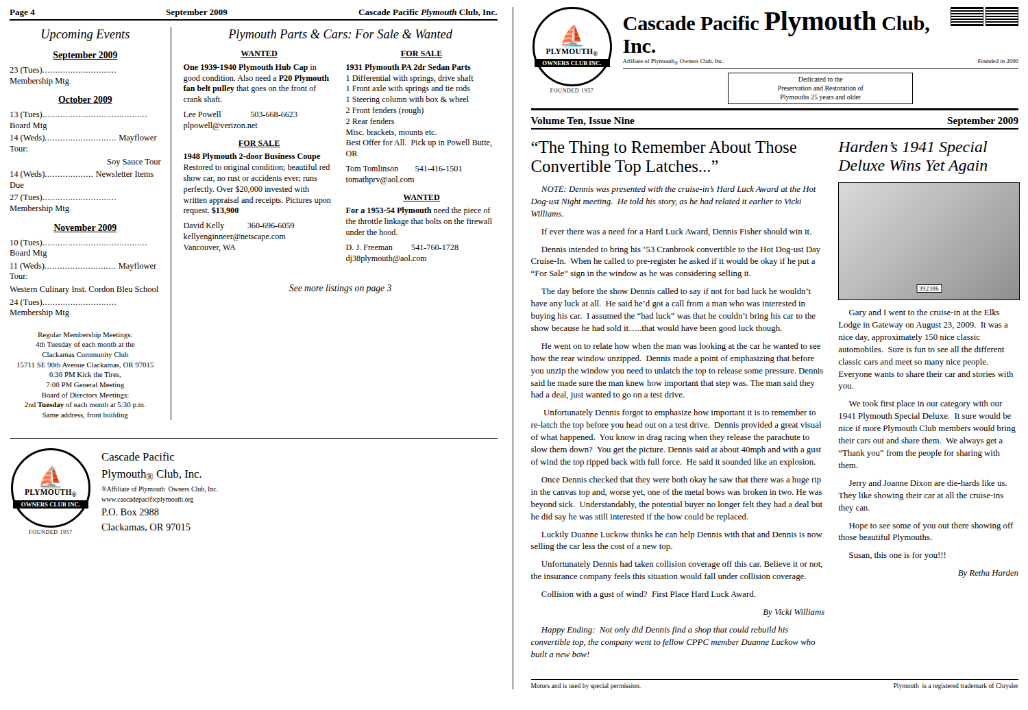Page 4 September 2009 Cascade Pacific Plymouth Club, Inc.
Upcoming Events
September 2009
23 (Tues)............................. Membership Mtg
October 2009
13 (Tues)......................................... Board Mtg
14 (Weds)............................ Mayflower Tour:
Soy Sauce Tour
14 (Weds)................... Newsletter Items Due
27 (Tues)............................. Membership Mtg
November 2009
10 (Tues)......................................... Board Mtg
11 (Weds)............................ Mayflower Tour:
Western Culinary Inst. Cordon Bleu School
24 (Tues)............................. Membership Mtg
Regular Membership Meetings:
4th Tuesday of each month at the
Clackamas Community Club
15711 SE 90th Avenue Clackamas, OR 97015
6:30 PM Kick the Tires,
7:00 PM General Meeting
Board of Directors Meetings:
2nd Tuesday of each month at 5:30 p.m.
Same address, front building
Plymouth Parts & Cars: For Sale & Wanted
WANTED
One 1939-1940 Plymouth Hub Cap in good condition. Also need a P20 Plymouth fan belt pulley that goes on the front of crank shaft.
Lee Powell 503-668-6623
plpowell@verizon.net
FOR SALE
1948 Plymouth 2-door Business Coupe Restored to original condition; beautiful red show car, no rust or accidents ever; runs perfectly. Over $20,000 invested with written appraisal and receipts. Pictures upon request. $13,900
David Kelly 360-696-6059
kellyenginneer@netscape.com
Vancouver, WA
FOR SALE
1931 Plymouth PA 2dr Sedan Parts
1 Differential with springs, drive shaft
1 Front axle with springs and tie rods
1 Steering column with box & wheel
2 Front fenders (rough)
2 Rear fenders
Misc. brackets, mounts etc.
Best Offer for All. Pick up in Powell Butte, OR
Tom Tomlinson 541-416-1501
tomathprv@aol.com
WANTED
For a 1953-54 Plymouth need the piece of the throttle linkage that bolts on the firewall under the hood.
D. J. Freeman 541-760-1728
dj38plymouth@aol.com
See more listings on page 3
⛵ PLYMOUTH® OWNERS CLUB INC.
FOUNDED 1957
Cascade Pacific
Plymouth® Club, Inc.
®Affiliate of Plymouth Owners Club, Inc.
www.cascadepacificplymouth.org
P.O. Box 2988
Clackamas, OR 97015
⛵ PLYMOUTH® OWNERS CLUB INC.
FOUNDED 1957
Cascade Pacific Plymouth Club, Inc.
Affiliate of Plymouth® Owners Club, Inc. Founded in 2000
Dedicated to the
Preservation and Restoration of
Plymouths 25 years and older
Volume Ten, Issue Nine September 2009
“The Thing to Remember About Those Convertible Top Latches...”
NOTE: Dennis was presented with the cruise-in’s Hard Luck Award at the Hot Dog-ust Night meeting. He told his story, as he had related it earlier to Vicki Williams.
If ever there was a need for a Hard Luck Award, Dennis Fisher should win it.
Dennis intended to bring his ’53 Cranbrook convertible to the Hot Dog-ust Day Cruise-In. When he called to pre-register he asked if it would be okay if he put a “For Sale” sign in the window as he was considering selling it.
The day before the show Dennis called to say if not for bad luck he wouldn’t have any luck at all. He said he’d got a call from a man who was interested in buying his car. I assumed the “bad luck” was that he couldn’t bring his car to the show because he had sold it…..that would have been good luck though.
He went on to relate how when the man was looking at the car he wanted to see how the rear window unzipped. Dennis made a point of emphasizing that before you unzip the window you need to unlatch the top to release some pressure. Dennis said he made sure the man knew how important that step was. The man said they had a deal, just wanted to go on a test drive.
Unfortunately Dennis forgot to emphasize how important it is to remember to re-latch the top before you head out on a test drive. Dennis provided a great visual of what happened. You know in drag racing when they release the parachute to slow them down? You get the picture. Dennis said at about 40mph and with a gust of wind the top ripped back with full force. He said it sounded like an explosion.
Once Dennis checked that they were both okay he saw that there was a huge rip in the canvas top and, worse yet, one of the metal bows was broken in two. He was beyond sick. Understandably, the potential buyer no longer felt they had a deal but he did say he was still interested if the bow could be replaced.
Luckily Duanne Luckow thinks he can help Dennis with that and Dennis is now selling the car less the cost of a new top.
Unfortunately Dennis had taken collision coverage off this car. Believe it or not, the insurance company feels this situation would fall under collision coverage.
Collision with a gust of wind? First Place Hard Luck Award.
By Vicki Williams
Happy Ending: Not only did Dennis find a shop that could rebuild his convertible top, the company went to fellow CPPC member Duanne Luckow who built a new bow!
Harden’s 1941 Special Deluxe Wins Yet Again
392386
Gary and I went to the cruise-in at the Elks Lodge in Gateway on August 23, 2009. It was a nice day, approximately 150 nice classic automobiles. Sure is fun to see all the different classic cars and meet so many nice people. Everyone wants to share their car and stories with you.
We took first place in our category with our 1941 Plymouth Special Deluxe. It sure would be nice if more Plymouth Club members would bring their cars out and share them. We always get a “Thank you” from the people for sharing with them.
Jerry and Joanne Dixon are die-hards like us. They like showing their car at all the cruise-ins they can.
Hope to see some of you out there showing off those beautiful Plymouths.
Susan, this one is for you!!!
By Retha Harden
Motors and is used by special permission. Plymouth is a registered trademark of Chrysler